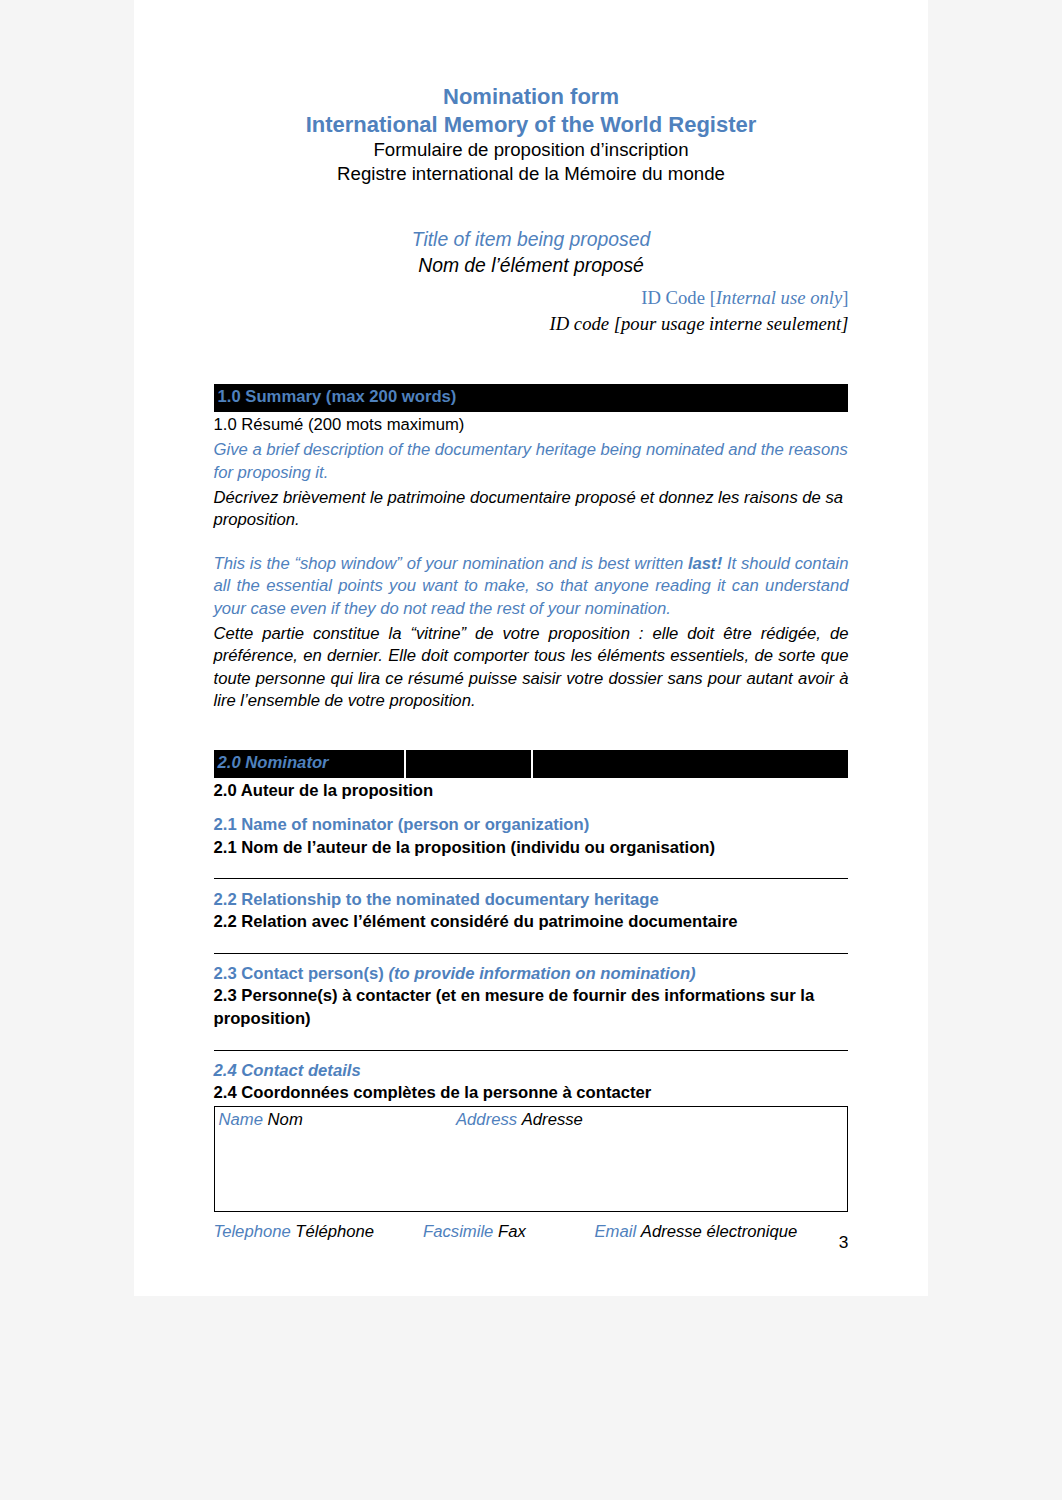Nomination form
International Memory of the World Register
Formulaire de proposition d’inscription
Registre international de la Mémoire du monde
Title of item being proposed
Nom de l’élément proposé
ID Code [Internal use only]
ID code [pour usage interne seulement]
1.0 Summary (max 200 words)
1.0 Résumé (200 mots maximum)
Give a brief description of the documentary heritage being nominated and the reasons for proposing it.
Décrivez brièvement le patrimoine documentaire proposé et donnez les raisons de sa proposition.
This is the “shop window” of your nomination and is best written last! It should contain all the essential points you want to make, so that anyone reading it can understand your case even if they do not read the rest of your nomination.
Cette partie constitue la “vitrine” de votre proposition : elle doit être rédigée, de préférence, en dernier. Elle doit comporter tous les éléments essentiels, de sorte que toute personne qui lira ce résumé puisse saisir votre dossier sans pour autant avoir à lire l’ensemble de votre proposition.
2.0 Nominator
2.0 Auteur de la proposition
2.1 Name of nominator (person or organization)
2.1 Nom de l’auteur de la proposition (individu ou organisation)
2.2 Relationship to the nominated documentary heritage
2.2 Relation avec l’élément considéré du patrimoine documentaire
2.3 Contact person(s) (to provide information on nomination)
2.3 Personne(s) à contacter (et en mesure de fournir des informations sur la proposition)
2.4 Contact details
2.4 Coordonnées complètes de la personne à contacter
Name Nom
Address Adresse
Telephone Téléphone
Facsimile Fax
Email Adresse électronique
3